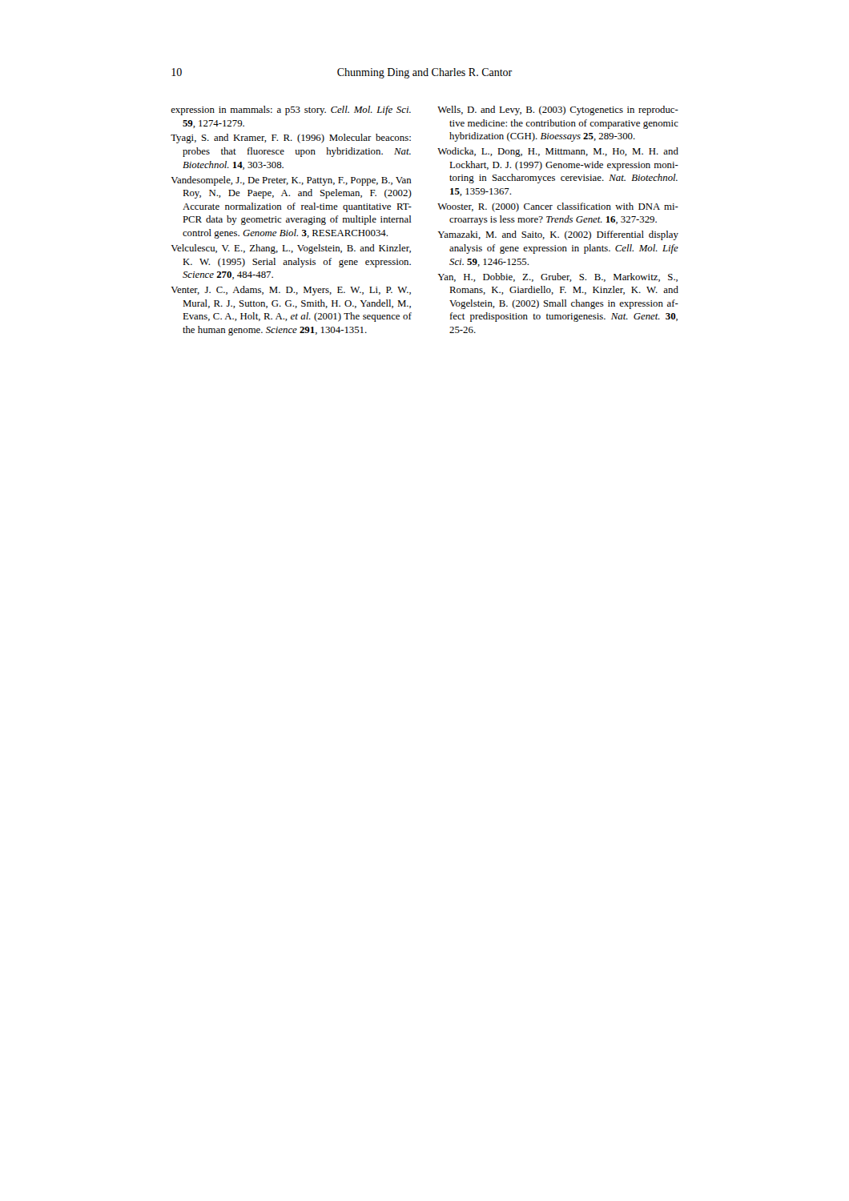10 Chunming Ding and Charles R. Cantor
expression in mammals: a p53 story. Cell. Mol. Life Sci. 59, 1274-1279.
Tyagi, S. and Kramer, F. R. (1996) Molecular beacons: probes that fluoresce upon hybridization. Nat. Biotechnol. 14, 303-308.
Vandesompele, J., De Preter, K., Pattyn, F., Poppe, B., Van Roy, N., De Paepe, A. and Speleman, F. (2002) Accurate normalization of real-time quantitative RT-PCR data by geometric averaging of multiple internal control genes. Genome Biol. 3, RESEARCH0034.
Velculescu, V. E., Zhang, L., Vogelstein, B. and Kinzler, K. W. (1995) Serial analysis of gene expression. Science 270, 484-487.
Venter, J. C., Adams, M. D., Myers, E. W., Li, P. W., Mural, R. J., Sutton, G. G., Smith, H. O., Yandell, M., Evans, C. A., Holt, R. A., et al. (2001) The sequence of the human genome. Science 291, 1304-1351.
Wells, D. and Levy, B. (2003) Cytogenetics in reproductive medicine: the contribution of comparative genomic hybridization (CGH). Bioessays 25, 289-300.
Wodicka, L., Dong, H., Mittmann, M., Ho, M. H. and Lockhart, D. J. (1997) Genome-wide expression monitoring in Saccharomyces cerevisiae. Nat. Biotechnol. 15, 1359-1367.
Wooster, R. (2000) Cancer classification with DNA microarrays is less more? Trends Genet. 16, 327-329.
Yamazaki, M. and Saito, K. (2002) Differential display analysis of gene expression in plants. Cell. Mol. Life Sci. 59, 1246-1255.
Yan, H., Dobbie, Z., Gruber, S. B., Markowitz, S., Romans, K., Giardiello, F. M., Kinzler, K. W. and Vogelstein, B. (2002) Small changes in expression affect predisposition to tumorigenesis. Nat. Genet. 30, 25-26.